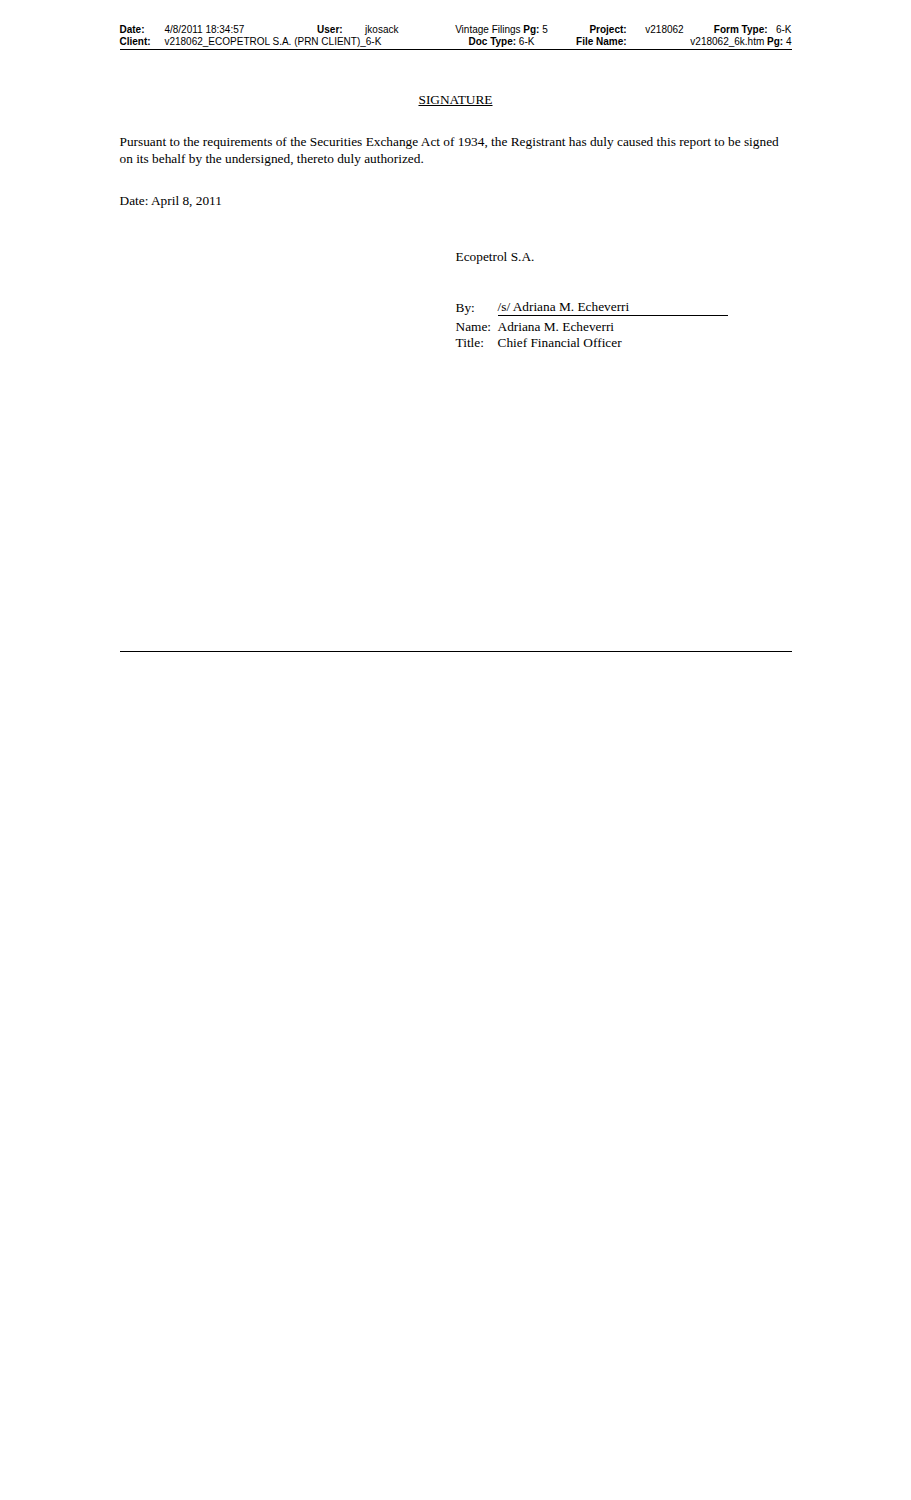| / Date: / 4/8/2011 18:34:57 / User: / jkosack / / Client: / v218062_ECOPETROL S.A. (PRN CLIENT)_6-K / | / Vintage Filings Pg: 5 / / Doc Type: 6-K / | / Project: / v218062 / Form Type: / 6-K / / File Name: / v218062_6k.htm Pg: 4 / |
SIGNATURE
Pursuant to the requirements of the Securities Exchange Act of 1934, the Registrant has duly caused this report to be signed on its behalf by the undersigned, thereto duly authorized.
Date: April 8, 2011
Ecopetrol S.A.
| By: | /s/ Adriana M. Echeverri |
| Name: | Adriana M. Echeverri |
| Title: | Chief Financial Officer |